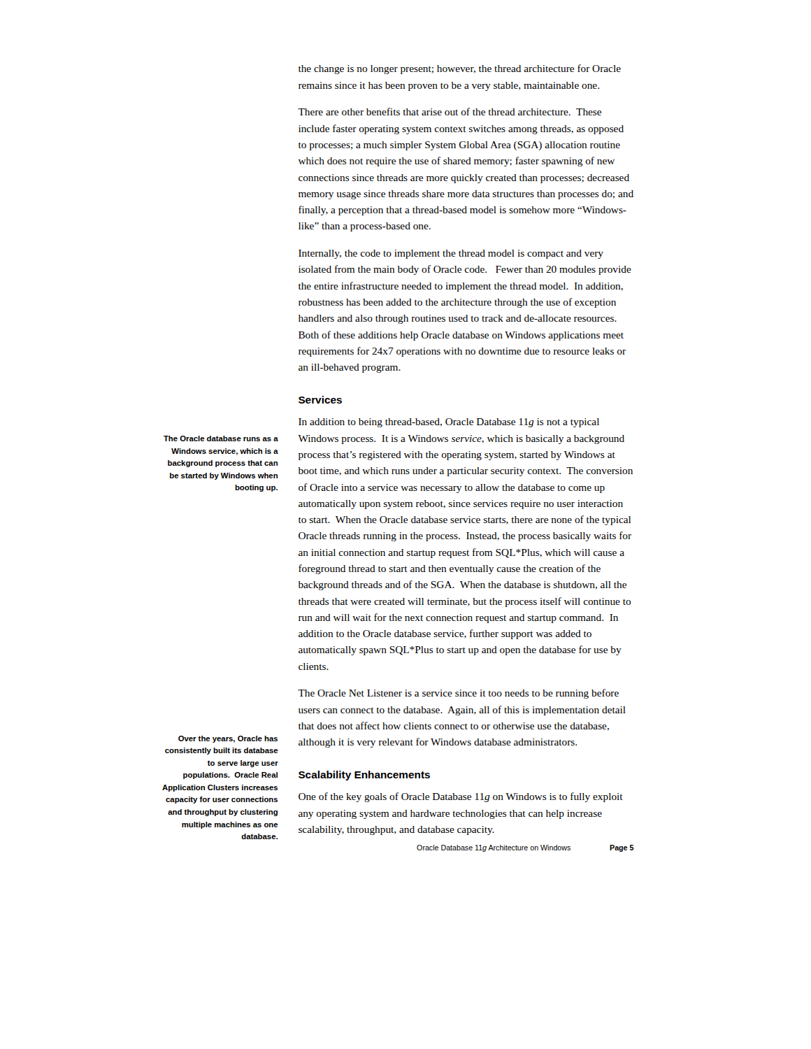The Oracle database runs as a Windows service, which is a background process that can be started by Windows when booting up.
Over the years, Oracle has consistently built its database to serve large user populations. Oracle Real Application Clusters increases capacity for user connections and throughput by clustering multiple machines as one database.
the change is no longer present; however, the thread architecture for Oracle remains since it has been proven to be a very stable, maintainable one.
There are other benefits that arise out of the thread architecture. These include faster operating system context switches among threads, as opposed to processes; a much simpler System Global Area (SGA) allocation routine which does not require the use of shared memory; faster spawning of new connections since threads are more quickly created than processes; decreased memory usage since threads share more data structures than processes do; and finally, a perception that a thread-based model is somehow more “Windows-like” than a process-based one.
Internally, the code to implement the thread model is compact and very isolated from the main body of Oracle code. Fewer than 20 modules provide the entire infrastructure needed to implement the thread model. In addition, robustness has been added to the architecture through the use of exception handlers and also through routines used to track and de-allocate resources. Both of these additions help Oracle database on Windows applications meet requirements for 24x7 operations with no downtime due to resource leaks or an ill-behaved program.
Services
In addition to being thread-based, Oracle Database 11g is not a typical Windows process. It is a Windows service, which is basically a background process that’s registered with the operating system, started by Windows at boot time, and which runs under a particular security context. The conversion of Oracle into a service was necessary to allow the database to come up automatically upon system reboot, since services require no user interaction to start. When the Oracle database service starts, there are none of the typical Oracle threads running in the process. Instead, the process basically waits for an initial connection and startup request from SQL*Plus, which will cause a foreground thread to start and then eventually cause the creation of the background threads and of the SGA. When the database is shutdown, all the threads that were created will terminate, but the process itself will continue to run and will wait for the next connection request and startup command. In addition to the Oracle database service, further support was added to automatically spawn SQL*Plus to start up and open the database for use by clients.
The Oracle Net Listener is a service since it too needs to be running before users can connect to the database. Again, all of this is implementation detail that does not affect how clients connect to or otherwise use the database, although it is very relevant for Windows database administrators.
Scalability Enhancements
One of the key goals of Oracle Database 11g on Windows is to fully exploit any operating system and hardware technologies that can help increase scalability, throughput, and database capacity.
Oracle Database 11g Architecture on Windows Page 5